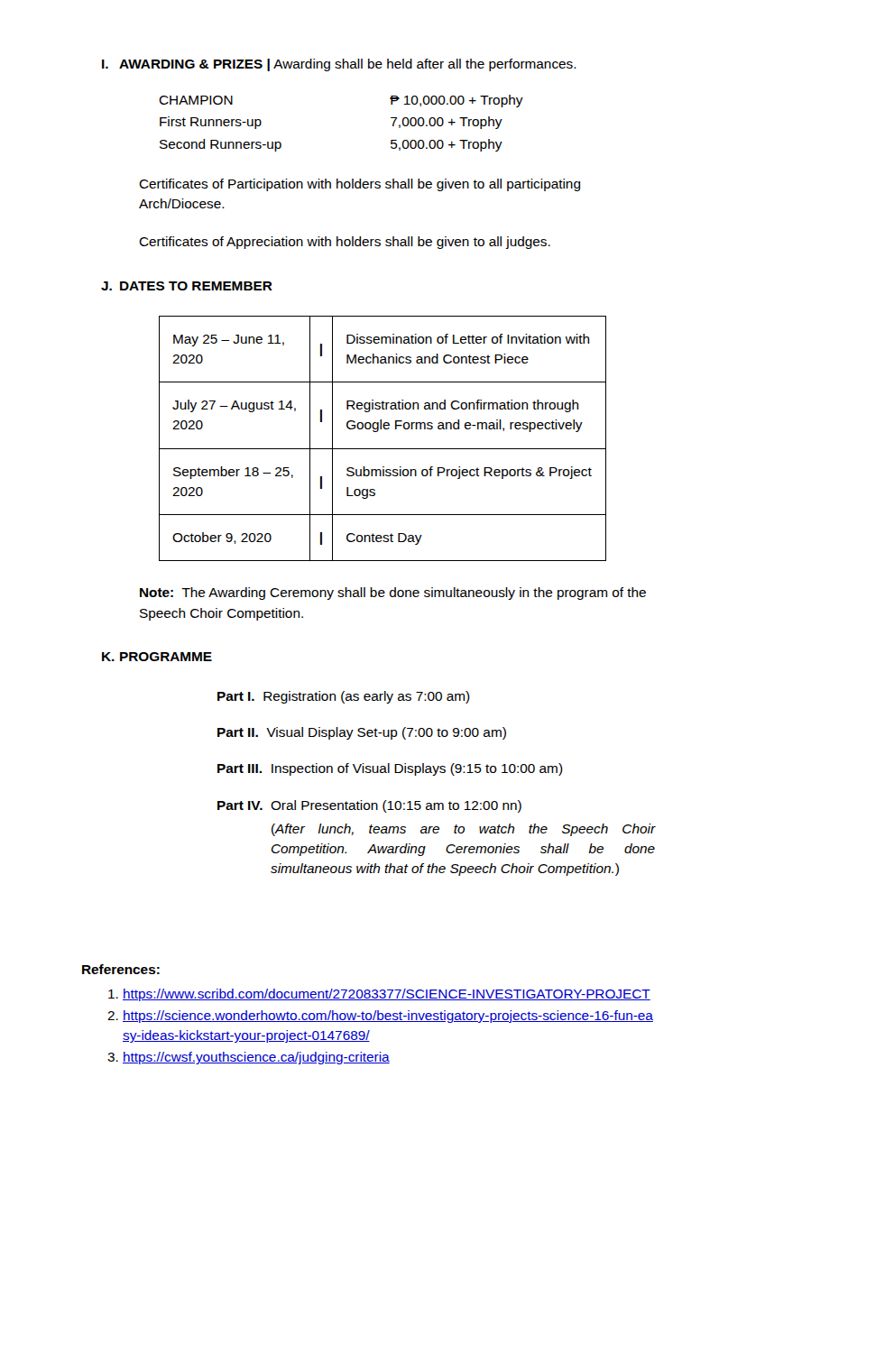I.
AWARDING & PRIZES | Awarding shall be held after all the performances.
| CHAMPION | ₱ 10,000.00 + Trophy |
| First Runners-up | 7,000.00 + Trophy |
| Second Runners-up | 5,000.00 + Trophy |
Certificates of Participation with holders shall be given to all participating Arch/Diocese.
Certificates of Appreciation with holders shall be given to all judges.
J.
DATES TO REMEMBER
| May 25 – June 11, 2020 | / | Dissemination of Letter of Invitation with Mechanics and Contest Piece |
| July 27 – August 14, 2020 | / | Registration and Confirmation through Google Forms and e-mail, respectively |
| September 18 – 25, 2020 | / | Submission of Project Reports & Project Logs |
| October 9, 2020 | / | Contest Day |
Note: The Awarding Ceremony shall be done simultaneously in the program of the Speech Choir Competition.
K.
PROGRAMME
Part I. Registration (as early as 7:00 am)
Part II. Visual Display Set-up (7:00 to 9:00 am)
Part III. Inspection of Visual Displays (9:15 to 10:00 am)
Part IV. Oral Presentation (10:15 am to 12:00 nn)
(After lunch, teams are to watch the Speech Choir Competition. Awarding Ceremonies shall be done simultaneous with that of the Speech Choir Competition.)
References:
https://www.scribd.com/document/272083377/SCIENCE-INVESTIGATORY-PROJECT
https://science.wonderhowto.com/how-to/best-investigatory-projects-science-16-fun-easy-ideas-kickstart-your-project-0147689/
https://cwsf.youthscience.ca/judging-criteria